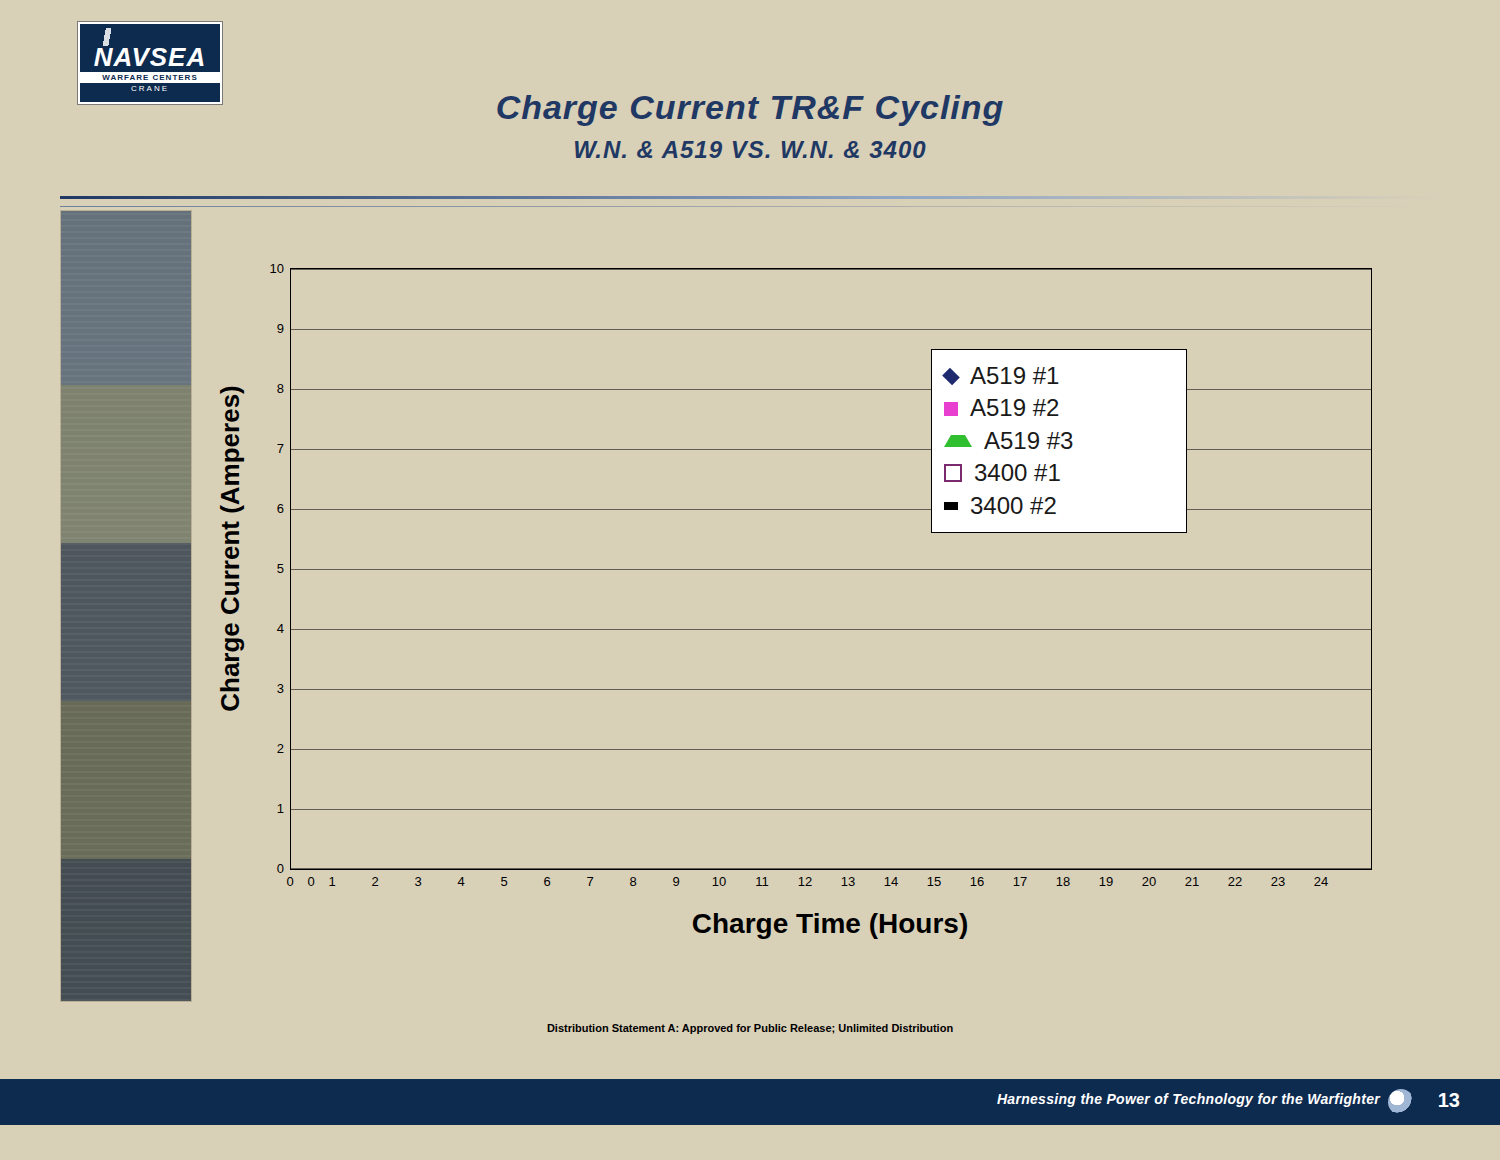NAVSEA
WARFARE CENTERS
CRANE
Charge Current TR&F Cycling
W.N. & A519 VS. W.N. & 3400
Charge Current (Amperes)
10
9
8
7
6
5
4
3
2
1
0
A519 #1
A519 #2
A519 #3
3400 #1
3400 #2
0
0
1
2
3
4
5
6
7
8
9
10
11
12
13
14
15
16
17
18
19
20
21
22
23
24
Charge Time (Hours)
Distribution Statement A: Approved for Public Release; Unlimited Distribution
Harnessing the Power of Technology for the Warfighter
13